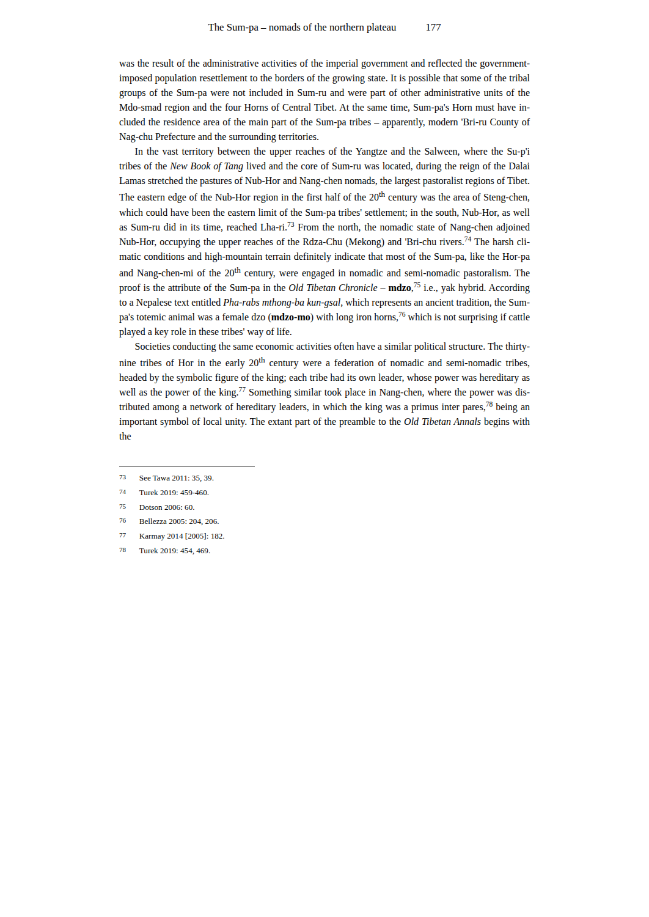The Sum-pa – nomads of the northern plateau 177
was the result of the administrative activities of the imperial government and reflected the government-imposed population resettlement to the borders of the growing state. It is possible that some of the tribal groups of the Sum-pa were not included in Sum-ru and were part of other administrative units of the Mdo-smad region and the four Horns of Central Tibet. At the same time, Sum-pa's Horn must have included the residence area of the main part of the Sum-pa tribes – apparently, modern 'Bri-ru County of Nag-chu Prefecture and the surrounding territories.
In the vast territory between the upper reaches of the Yangtze and the Salween, where the Su-p'i tribes of the New Book of Tang lived and the core of Sum-ru was located, during the reign of the Dalai Lamas stretched the pastures of Nub-Hor and Nang-chen nomads, the largest pastoralist regions of Tibet. The eastern edge of the Nub-Hor region in the first half of the 20th century was the area of Steng-chen, which could have been the eastern limit of the Sum-pa tribes' settlement; in the south, Nub-Hor, as well as Sum-ru did in its time, reached Lha-ri.73 From the north, the nomadic state of Nang-chen adjoined Nub-Hor, occupying the upper reaches of the Rdza-Chu (Mekong) and 'Bri-chu rivers.74 The harsh climatic conditions and high-mountain terrain definitely indicate that most of the Sum-pa, like the Hor-pa and Nang-chen-mi of the 20th century, were engaged in nomadic and semi-nomadic pastoralism. The proof is the attribute of the Sum-pa in the Old Tibetan Chronicle – mdzo,75 i.e., yak hybrid. According to a Nepalese text entitled Pha-rabs mthong-ba kun-gsal, which represents an ancient tradition, the Sum-pa's totemic animal was a female dzo (mdzo-mo) with long iron horns,76 which is not surprising if cattle played a key role in these tribes' way of life.
Societies conducting the same economic activities often have a similar political structure. The thirty-nine tribes of Hor in the early 20th century were a federation of nomadic and semi-nomadic tribes, headed by the symbolic figure of the king; each tribe had its own leader, whose power was hereditary as well as the power of the king.77 Something similar took place in Nang-chen, where the power was distributed among a network of hereditary leaders, in which the king was a primus inter pares,78 being an important symbol of local unity. The extant part of the preamble to the Old Tibetan Annals begins with the
73 See Tawa 2011: 35, 39.
74 Turek 2019: 459-460.
75 Dotson 2006: 60.
76 Bellezza 2005: 204, 206.
77 Karmay 2014 [2005]: 182.
78 Turek 2019: 454, 469.